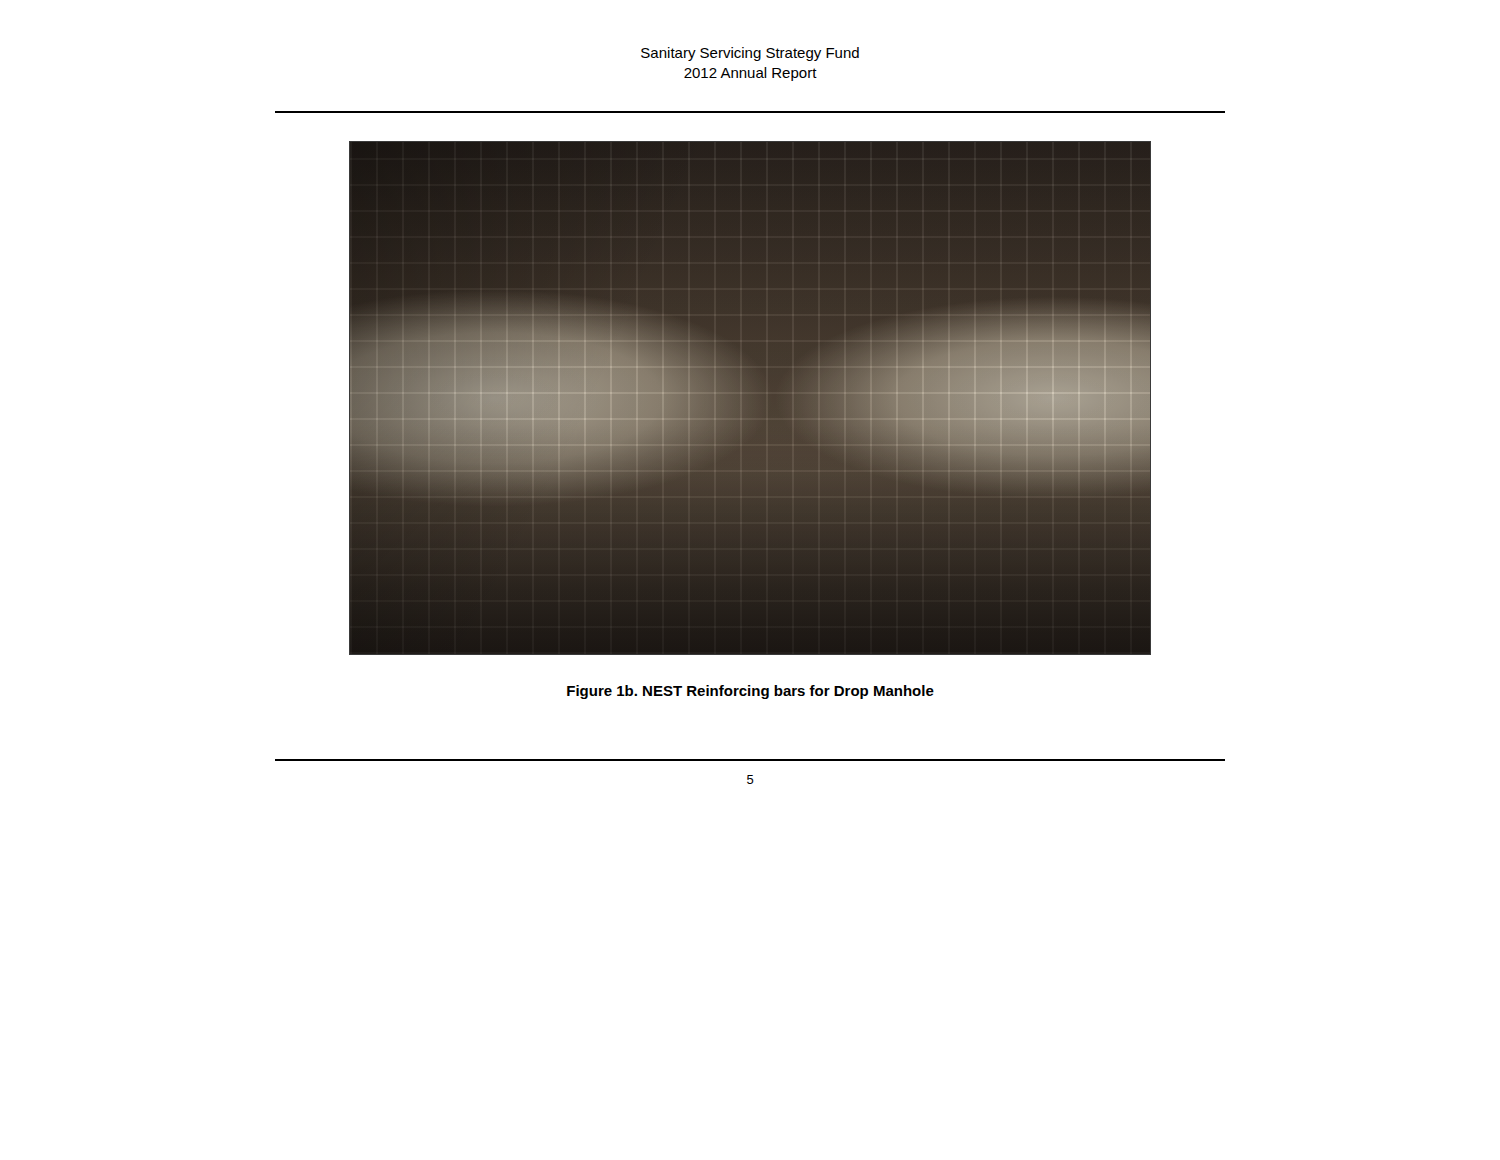Sanitary Servicing Strategy Fund 2012 Annual Report
Figure 1b. NEST Reinforcing bars for Drop Manhole
5